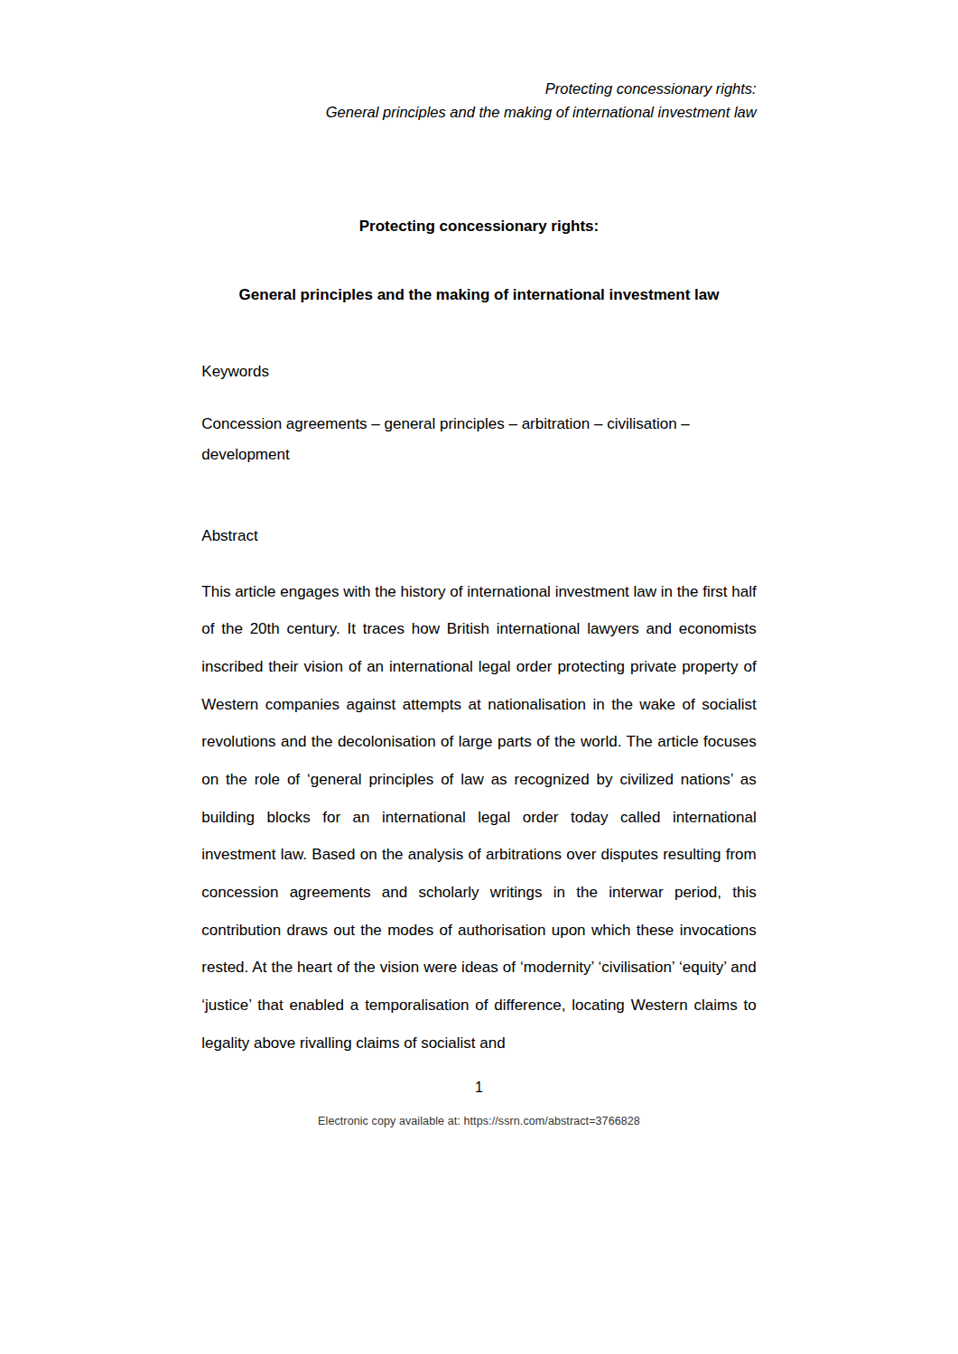Protecting concessionary rights:
General principles and the making of international investment law
Protecting concessionary rights:
General principles and the making of international investment law
Keywords
Concession agreements – general principles – arbitration – civilisation – development
Abstract
This article engages with the history of international investment law in the first half of the 20th century. It traces how British international lawyers and economists inscribed their vision of an international legal order protecting private property of Western companies against attempts at nationalisation in the wake of socialist revolutions and the decolonisation of large parts of the world. The article focuses on the role of ‘general principles of law as recognized by civilized nations’ as building blocks for an international legal order today called international investment law. Based on the analysis of arbitrations over disputes resulting from concession agreements and scholarly writings in the interwar period, this contribution draws out the modes of authorisation upon which these invocations rested. At the heart of the vision were ideas of ‘modernity’ ‘civilisation’ ‘equity’ and ‘justice’ that enabled a temporalisation of difference, locating Western claims to legality above rivalling claims of socialist and
1
Electronic copy available at: https://ssrn.com/abstract=3766828